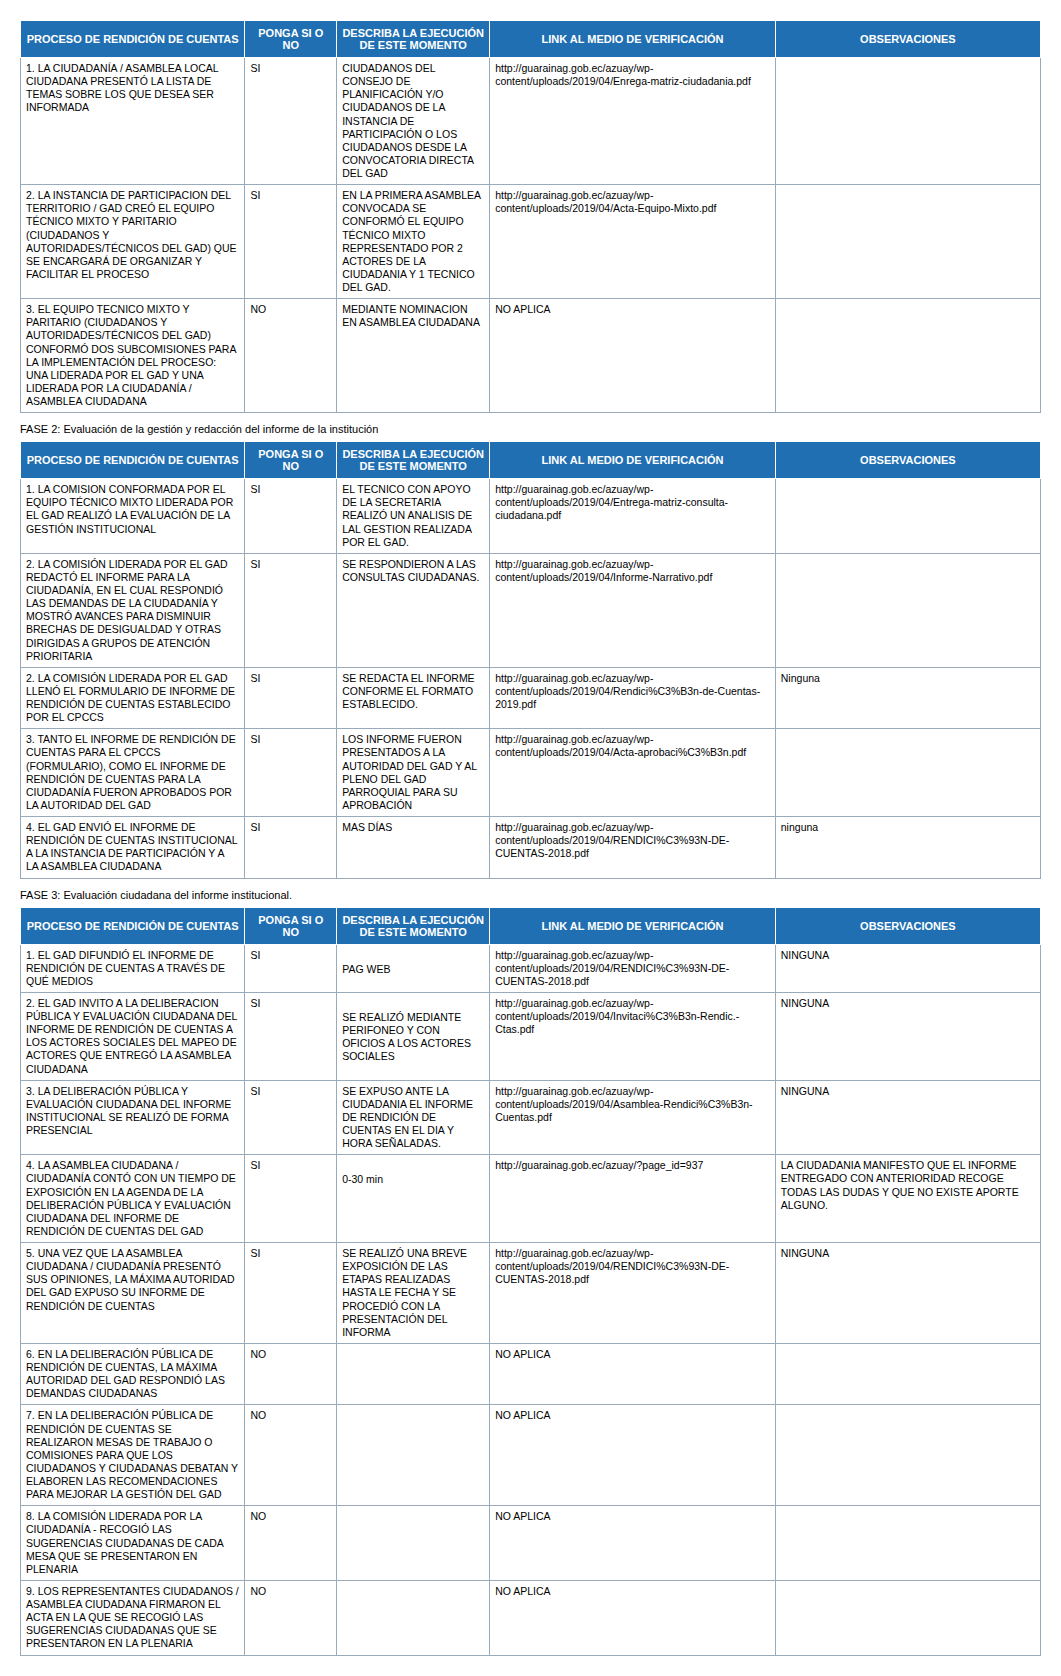| PROCESO DE RENDICIÓN DE CUENTAS | PONGA SI O NO | DESCRIBA LA EJECUCIÓN DE ESTE MOMENTO | LINK AL MEDIO DE VERIFICACIÓN | OBSERVACIONES |
| --- | --- | --- | --- | --- |
| 1. LA CIUDADANÍA / ASAMBLEA LOCAL CIUDADANA PRESENTÓ LA LISTA DE TEMAS SOBRE LOS QUE DESEA SER INFORMADA | SI | CIUDADANOS DEL CONSEJO DE PLANIFICACIÓN Y/O CIUDADANOS DE LA INSTANCIA DE PARTICIPACIÓN O LOS CIUDADANOS DESDE LA CONVOCATORIA DIRECTA DEL GAD | http://guarainag.gob.ec/azuay/wp-content/uploads/2019/04/Enrega-matriz-ciudadania.pdf | |
| 2. LA INSTANCIA DE PARTICIPACION DEL TERRITORIO / GAD CREÓ EL EQUIPO TÉCNICO MIXTO Y PARITARIO (CIUDADANOS Y AUTORIDADES/TÉCNICOS DEL GAD) QUE SE ENCARGARÁ DE ORGANIZAR Y FACILITAR EL PROCESO | SI | EN LA PRIMERA ASAMBLEA CONVOCADA SE CONFORMÓ EL EQUIPO TÉCNICO MIXTO REPRESENTADO POR 2 ACTORES DE LA CIUDADANIA Y 1 TECNICO DEL GAD. | http://guarainag.gob.ec/azuay/wp-content/uploads/2019/04/Acta-Equipo-Mixto.pdf | |
| 3. EL EQUIPO TECNICO MIXTO Y PARITARIO (CIUDADANOS Y AUTORIDADES/TÉCNICOS DEL GAD) CONFORMÓ DOS SUBCOMISIONES PARA LA IMPLEMENTACIÓN DEL PROCESO: UNA LIDERADA POR EL GAD Y UNA LIDERADA POR LA CIUDADANÍA / ASAMBLEA CIUDADANA | NO | MEDIANTE NOMINACION EN ASAMBLEA CIUDADANA | NO APLICA | |
FASE 2: Evaluación de la gestión y redacción del informe de la institución
| PROCESO DE RENDICIÓN DE CUENTAS | PONGA SI O NO | DESCRIBA LA EJECUCIÓN DE ESTE MOMENTO | LINK AL MEDIO DE VERIFICACIÓN | OBSERVACIONES |
| --- | --- | --- | --- | --- |
| 1. LA COMISION CONFORMADA POR EL EQUIPO TÉCNICO MIXTO LIDERADA POR EL GAD REALIZÓ LA EVALUACIÓN DE LA GESTIÓN INSTITUCIONAL | SI | EL TECNICO CON APOYO DE LA SECRETARIA REALIZÓ UN ANALISIS DE LAL GESTION REALIZADA POR EL GAD. | http://guarainag.gob.ec/azuay/wp-content/uploads/2019/04/Entrega-matriz-consulta-ciudadana.pdf | |
| 2. LA COMISIÓN LIDERADA POR EL GAD REDACTÓ EL INFORME PARA LA CIUDADANÍA, EN EL CUAL RESPONDIÓ LAS DEMANDAS DE LA CIUDADANÍA Y MOSTRÓ AVANCES PARA DISMINUIR BRECHAS DE DESIGUALDAD Y OTRAS DIRIGIDAS A GRUPOS DE ATENCIÓN PRIORITARIA | SI | SE RESPONDIERON A LAS CONSULTAS CIUDADANAS. | http://guarainag.gob.ec/azuay/wp-content/uploads/2019/04/Informe-Narrativo.pdf | |
| 2. LA COMISIÓN LIDERADA POR EL GAD LLENÓ EL FORMULARIO DE INFORME DE RENDICIÓN DE CUENTAS ESTABLECIDO POR EL CPCCS | SI | SE REDACTA EL INFORME CONFORME EL FORMATO ESTABLECIDO. | http://guarainag.gob.ec/azuay/wp-content/uploads/2019/04/Rendici%C3%B3n-de-Cuentas-2019.pdf | Ninguna |
| 3. TANTO EL INFORME DE RENDICIÓN DE CUENTAS PARA EL CPCCS (FORMULARIO), COMO EL INFORME DE RENDICIÓN DE CUENTAS PARA LA CIUDADANÍA FUERON APROBADOS POR LA AUTORIDAD DEL GAD | SI | LOS INFORME FUERON PRESENTADOS A LA AUTORIDAD DEL GAD Y AL PLENO DEL GAD PARROQUIAL PARA SU APROBACIÓN | http://guarainag.gob.ec/azuay/wp-content/uploads/2019/04/Acta-aprobaci%C3%B3n.pdf | |
| 4. EL GAD ENVIÓ EL INFORME DE RENDICIÓN DE CUENTAS INSTITUCIONAL A LA INSTANCIA DE PARTICIPACIÓN Y A LA ASAMBLEA CIUDADANA | SI | MAS DÍAS | http://guarainag.gob.ec/azuay/wp-content/uploads/2019/04/RENDICI%C3%93N-DE-CUENTAS-2018.pdf | ninguna |
FASE 3: Evaluación ciudadana del informe institucional.
| PROCESO DE RENDICIÓN DE CUENTAS | PONGA SI O NO | DESCRIBA LA EJECUCIÓN DE ESTE MOMENTO | LINK AL MEDIO DE VERIFICACIÓN | OBSERVACIONES |
| --- | --- | --- | --- | --- |
| 1. EL GAD DIFUNDIÓ EL INFORME DE RENDICIÓN DE CUENTAS A TRAVÉS DE QUÉ MEDIOS | SI | PAG WEB | http://guarainag.gob.ec/azuay/wp-content/uploads/2019/04/RENDICI%C3%93N-DE-CUENTAS-2018.pdf | NINGUNA |
| 2. EL GAD INVITO A LA DELIBERACION PÚBLICA Y EVALUACIÓN CIUDADANA DEL INFORME DE RENDICIÓN DE CUENTAS A LOS ACTORES SOCIALES DEL MAPEO DE ACTORES QUE ENTREGÓ LA ASAMBLEA CIUDADANA | SI | SE REALIZÓ MEDIANTE PERIFONEO Y CON OFICIOS A LOS ACTORES SOCIALES | http://guarainag.gob.ec/azuay/wp-content/uploads/2019/04/Invitaci%C3%B3n-Rendic.-Ctas.pdf | NINGUNA |
| 3. LA DELIBERACIÓN PÚBLICA Y EVALUACIÓN CIUDADANA DEL INFORME INSTITUCIONAL SE REALIZÓ DE FORMA PRESENCIAL | SI | SE EXPUSO ANTE LA CIUDADANIA EL INFORME DE RENDICIÓN DE CUENTAS EN EL DIA Y HORA SEÑALADAS. | http://guarainag.gob.ec/azuay/wp-content/uploads/2019/04/Asamblea-Rendici%C3%B3n-Cuentas.pdf | NINGUNA |
| 4. LA ASAMBLEA CIUDADANA / CIUDADANÍA CONTÓ CON UN TIEMPO DE EXPOSICIÓN EN LA AGENDA DE LA DELIBERACIÓN PÚBLICA Y EVALUACIÓN CIUDADANA DEL INFORME DE RENDICIÓN DE CUENTAS DEL GAD | SI | 0-30 min | http://guarainag.gob.ec/azuay/?page_id=937 | LA CIUDADANIA MANIFESTO QUE EL INFORME ENTREGADO CON ANTERIORIDAD RECOGE TODAS LAS DUDAS Y QUE NO EXISTE APORTE ALGUNO. |
| 5. UNA VEZ QUE LA ASAMBLEA CIUDADANA / CIUDADANÍA PRESENTÓ SUS OPINIONES, LA MÁXIMA AUTORIDAD DEL GAD EXPUSO SU INFORME DE RENDICIÓN DE CUENTAS | SI | SE REALIZÓ UNA BREVE EXPOSICIÓN DE LAS ETAPAS REALIZADAS HASTA LE FECHA Y SE PROCEDIÓ CON LA PRESENTACIÓN DEL INFORMA | http://guarainag.gob.ec/azuay/wp-content/uploads/2019/04/RENDICI%C3%93N-DE-CUENTAS-2018.pdf | NINGUNA |
| 6. EN LA DELIBERACIÓN PÚBLICA DE RENDICIÓN DE CUENTAS, LA MÁXIMA AUTORIDAD DEL GAD RESPONDIÓ LAS DEMANDAS CIUDADANAS | NO | | NO APLICA | |
| 7. EN LA DELIBERACIÓN PÚBLICA DE RENDICIÓN DE CUENTAS SE REALIZARON MESAS DE TRABAJO O COMISIONES PARA QUE LOS CIUDADANOS Y CIUDADANAS DEBATAN Y ELABOREN LAS RECOMENDACIONES PARA MEJORAR LA GESTIÓN DEL GAD | NO | | NO APLICA | |
| 8. LA COMISIÓN LIDERADA POR LA CIUDADANÍA - RECOGIÓ LAS SUGERENCIAS CIUDADANAS DE CADA MESA QUE SE PRESENTARON EN PLENARIA | NO | | NO APLICA | |
| 9. LOS REPRESENTANTES CIUDADANOS / ASAMBLEA CIUDADANA FIRMARON EL ACTA EN LA QUE SE RECOGIÓ LAS SUGERENCIAS CIUDADANAS QUE SE PRESENTARON EN LA PLENARIA | NO | | NO APLICA | |